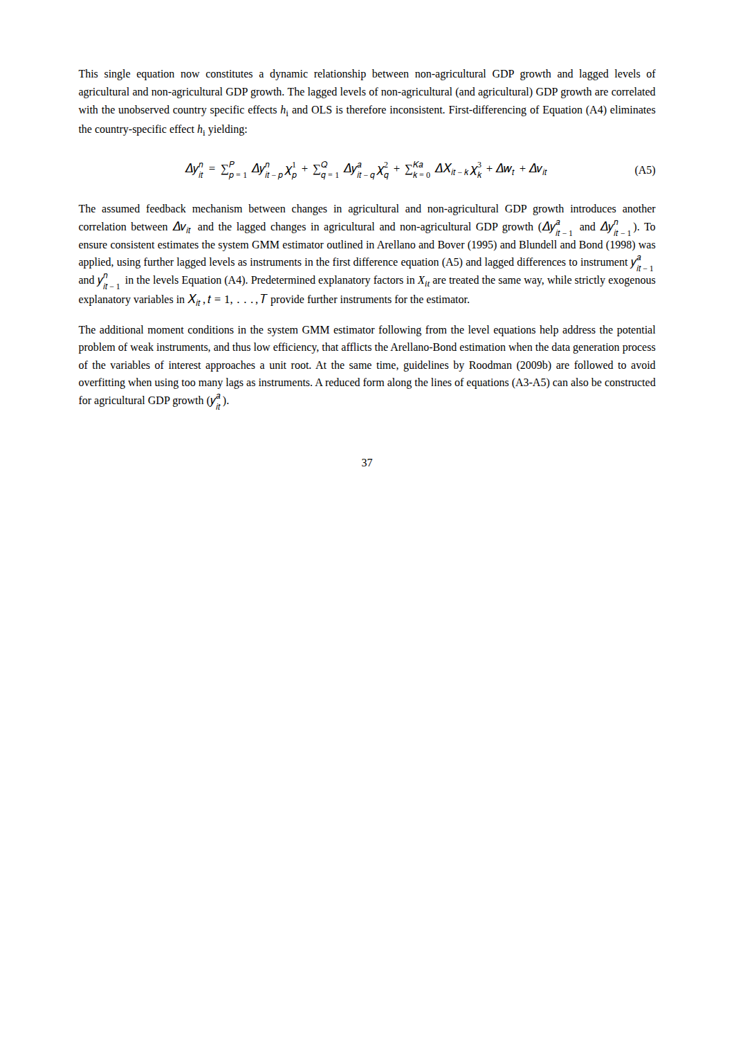This single equation now constitutes a dynamic relationship between non-agricultural GDP growth and lagged levels of agricultural and non-agricultural GDP growth. The lagged levels of non-agricultural (and agricultural) GDP growth are correlated with the unobserved country specific effects hi and OLS is therefore inconsistent. First-differencing of Equation (A4) eliminates the country-specific effect hi yielding:
Δyitn = ∑p=1P Δyit−pn χp1 + ∑q=1Q Δyit−qa χq2 + ∑k=0Ka ΔXit−k χk3 + Δwt + Δvit (A5)
The assumed feedback mechanism between changes in agricultural and non-agricultural GDP growth introduces another correlation between Δvit and the lagged changes in agricultural and non-agricultural GDP growth (Δyit−1a and Δyit−1n). To ensure consistent estimates the system GMM estimator outlined in Arellano and Bover (1995) and Blundell and Bond (1998) was applied, using further lagged levels as instruments in the first difference equation (A5) and lagged differences to instrument yit−1a and yit−1n in the levels Equation (A4). Predetermined explanatory factors in Xit are treated the same way, while strictly exogenous explanatory variables in Xit,t=1,...,T provide further instruments for the estimator.
The additional moment conditions in the system GMM estimator following from the level equations help address the potential problem of weak instruments, and thus low efficiency, that afflicts the Arellano-Bond estimation when the data generation process of the variables of interest approaches a unit root. At the same time, guidelines by Roodman (2009b) are followed to avoid overfitting when using too many lags as instruments. A reduced form along the lines of equations (A3-A5) can also be constructed for agricultural GDP growth (yita).
37